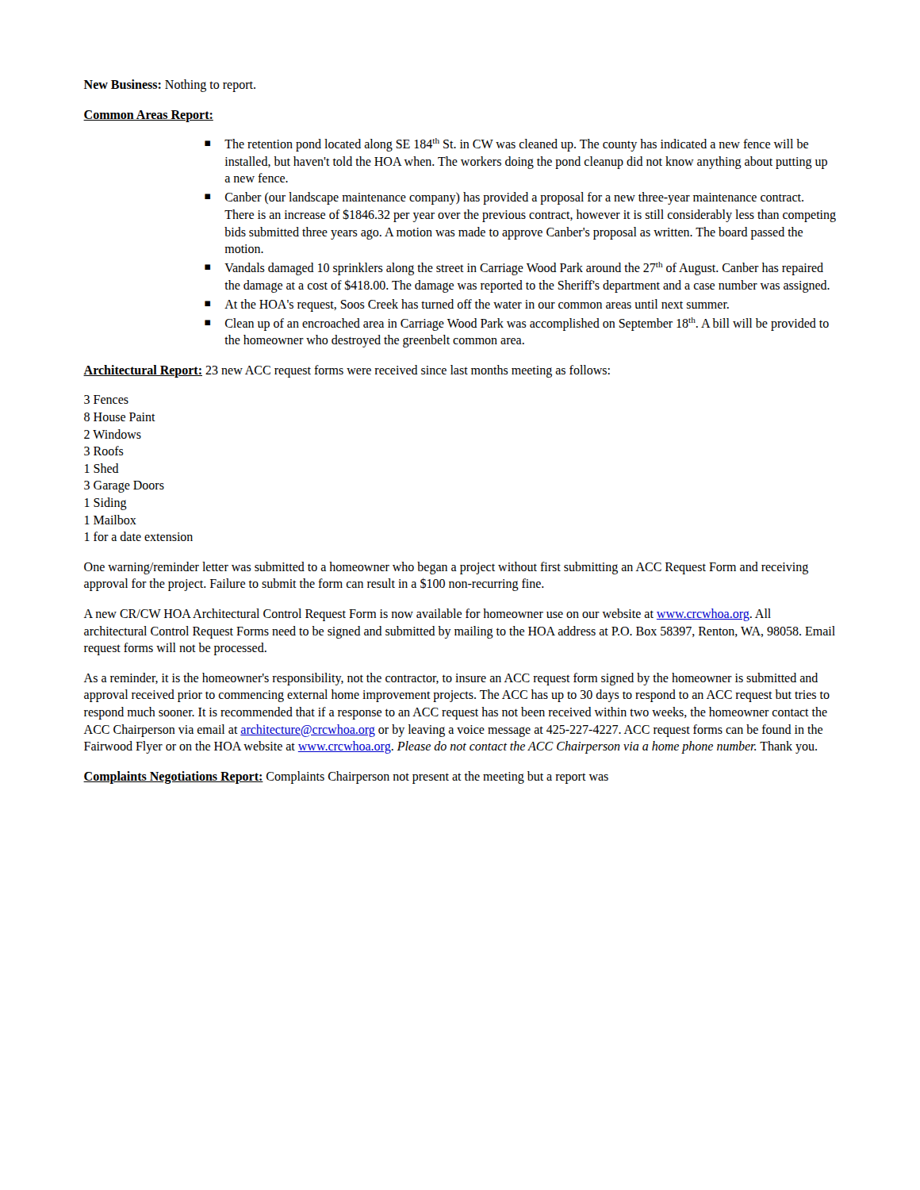New Business: Nothing to report.
Common Areas Report:
The retention pond located along SE 184th St. in CW was cleaned up. The county has indicated a new fence will be installed, but haven't told the HOA when. The workers doing the pond cleanup did not know anything about putting up a new fence.
Canber (our landscape maintenance company) has provided a proposal for a new three-year maintenance contract. There is an increase of $1846.32 per year over the previous contract, however it is still considerably less than competing bids submitted three years ago. A motion was made to approve Canber's proposal as written. The board passed the motion.
Vandals damaged 10 sprinklers along the street in Carriage Wood Park around the 27th of August. Canber has repaired the damage at a cost of $418.00. The damage was reported to the Sheriff's department and a case number was assigned.
At the HOA's request, Soos Creek has turned off the water in our common areas until next summer.
Clean up of an encroached area in Carriage Wood Park was accomplished on September 18th. A bill will be provided to the homeowner who destroyed the greenbelt common area.
Architectural Report: 23 new ACC request forms were received since last months meeting as follows:
3 Fences
8 House Paint
2 Windows
3 Roofs
1 Shed
3 Garage Doors
1 Siding
1 Mailbox
1 for a date extension
One warning/reminder letter was submitted to a homeowner who began a project without first submitting an ACC Request Form and receiving approval for the project. Failure to submit the form can result in a $100 non-recurring fine.
A new CR/CW HOA Architectural Control Request Form is now available for homeowner use on our website at www.crcwhoa.org. All architectural Control Request Forms need to be signed and submitted by mailing to the HOA address at P.O. Box 58397, Renton, WA, 98058. Email request forms will not be processed.
As a reminder, it is the homeowner's responsibility, not the contractor, to insure an ACC request form signed by the homeowner is submitted and approval received prior to commencing external home improvement projects. The ACC has up to 30 days to respond to an ACC request but tries to respond much sooner. It is recommended that if a response to an ACC request has not been received within two weeks, the homeowner contact the ACC Chairperson via email at architecture@crcwhoa.org or by leaving a voice message at 425-227-4227. ACC request forms can be found in the Fairwood Flyer or on the HOA website at www.crcwhoa.org. Please do not contact the ACC Chairperson via a home phone number. Thank you.
Complaints Negotiations Report: Complaints Chairperson not present at the meeting but a report was